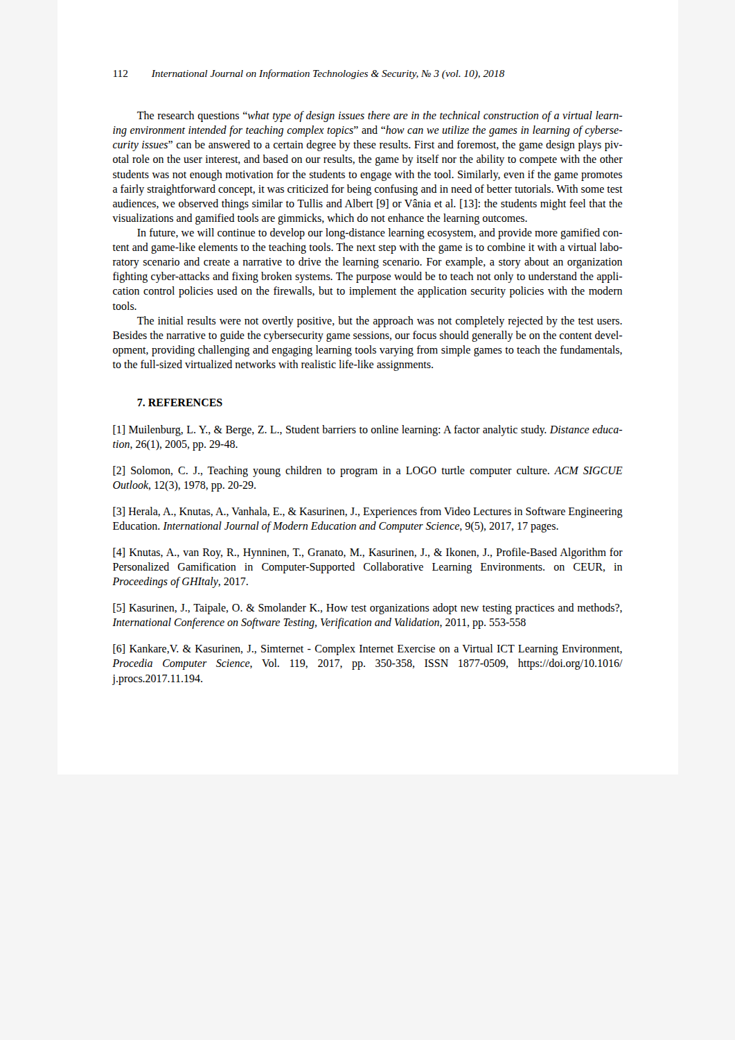112 International Journal on Information Technologies & Security, № 3 (vol. 10), 2018
The research questions “what type of design issues there are in the technical construction of a virtual learning environment intended for teaching complex topics” and “how can we utilize the games in learning of cybersecurity issues” can be answered to a certain degree by these results. First and foremost, the game design plays pivotal role on the user interest, and based on our results, the game by itself nor the ability to compete with the other students was not enough motivation for the students to engage with the tool. Similarly, even if the game promotes a fairly straightforward concept, it was criticized for being confusing and in need of better tutorials. With some test audiences, we observed things similar to Tullis and Albert [9] or Vânia et al. [13]: the students might feel that the visualizations and gamified tools are gimmicks, which do not enhance the learning outcomes.
In future, we will continue to develop our long-distance learning ecosystem, and provide more gamified content and game-like elements to the teaching tools. The next step with the game is to combine it with a virtual laboratory scenario and create a narrative to drive the learning scenario. For example, a story about an organization fighting cyber-attacks and fixing broken systems. The purpose would be to teach not only to understand the application control policies used on the firewalls, but to implement the application security policies with the modern tools.
The initial results were not overtly positive, but the approach was not completely rejected by the test users. Besides the narrative to guide the cybersecurity game sessions, our focus should generally be on the content development, providing challenging and engaging learning tools varying from simple games to teach the fundamentals, to the full-sized virtualized networks with realistic life-like assignments.
7. REFERENCES
[1] Muilenburg, L. Y., & Berge, Z. L., Student barriers to online learning: A factor analytic study. Distance education, 26(1), 2005, pp. 29-48.
[2] Solomon, C. J., Teaching young children to program in a LOGO turtle computer culture. ACM SIGCUE Outlook, 12(3), 1978, pp. 20-29.
[3] Herala, A., Knutas, A., Vanhala, E., & Kasurinen, J., Experiences from Video Lectures in Software Engineering Education. International Journal of Modern Education and Computer Science, 9(5), 2017, 17 pages.
[4] Knutas, A., van Roy, R., Hynninen, T., Granato, M., Kasurinen, J., & Ikonen, J., Profile-Based Algorithm for Personalized Gamification in Computer-Supported Collaborative Learning Environments. on CEUR, in Proceedings of GHItaly, 2017.
[5] Kasurinen, J., Taipale, O. & Smolander K., How test organizations adopt new testing practices and methods?, International Conference on Software Testing, Verification and Validation, 2011, pp. 553-558
[6] Kankare,V. & Kasurinen, J., Simternet - Complex Internet Exercise on a Virtual ICT Learning Environment, Procedia Computer Science, Vol. 119, 2017, pp. 350-358, ISSN 1877-0509, https://doi.org/10.1016/ j.procs.2017.11.194.